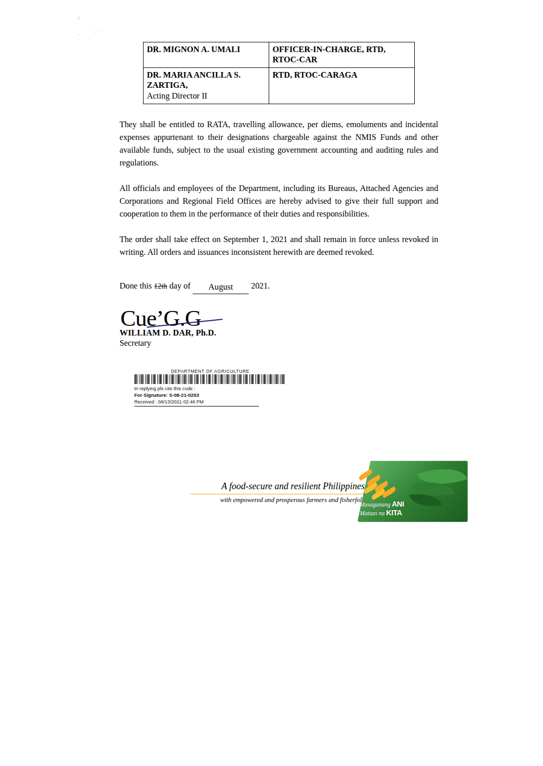c
·
,
·
,
| DR. MIGNON A. UMALI | OFFICER-IN-CHARGE, RTD, RTOC-CAR |
| DR. MARIA ANCILLA S. ZARTIGA, Acting Director II | RTD, RTOC-CARAGA |
They shall be entitled to RATA, travelling allowance, per diems, emoluments and incidental expenses appurtenant to their designations chargeable against the NMIS Funds and other available funds, subject to the usual existing government accounting and auditing rules and regulations.
All officials and employees of the Department, including its Bureaus, Attached Agencies and Corporations and Regional Field Offices are hereby advised to give their full support and cooperation to them in the performance of their duties and responsibilities.
The order shall take effect on September 1, 2021 and shall remain in force unless revoked in writing. All orders and issuances inconsistent herewith are deemed revoked.
Done this 12th day of August 2021.
Cue’G.G
WILLIAM D. DAR, Ph.D.
Secretary
DEPARTMENT OF AGRICULTURE
In replying pls cite this code :
For Signature: S-08-21-0253
Received : 08/13/2021 02:46 PM
A food-secure and resilient Philippines
with empowered and prosperous farmers and fisherfolk
Masaganang ANI
Mataas na KITA